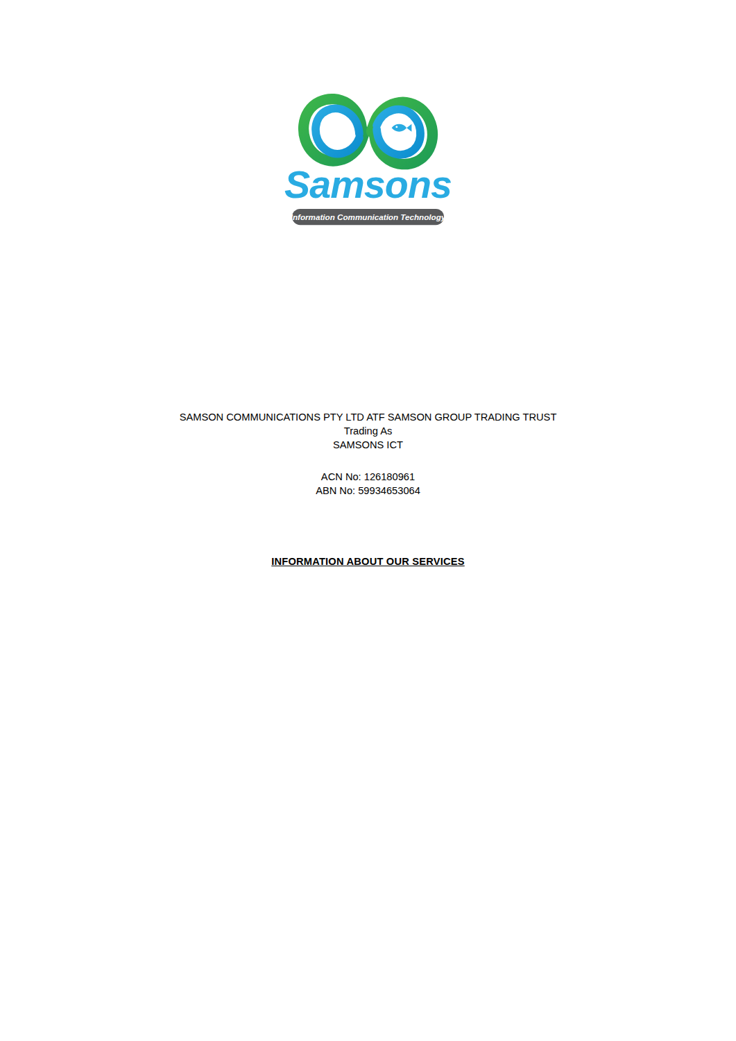Samsons Information Communication Technology
SAMSON COMMUNICATIONS PTY LTD ATF SAMSON GROUP TRADING TRUST
Trading As
SAMSONS ICT
ACN No: 126180961
ABN No: 59934653064
INFORMATION ABOUT OUR SERVICES